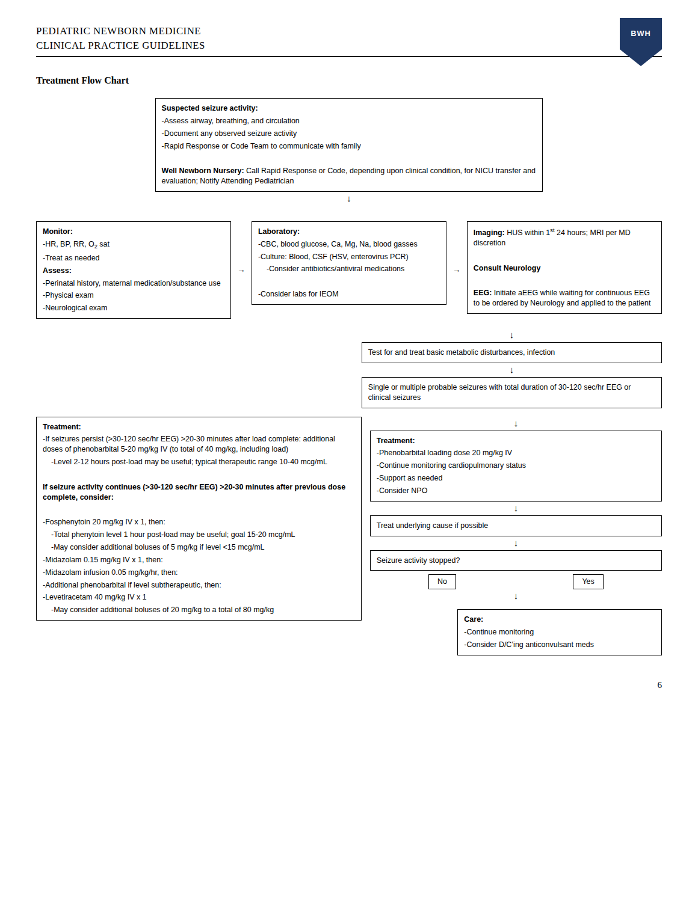Pediatric Newborn Medicine
Clinical Practice Guidelines
BWH
Treatment Flow Chart
Suspected seizure activity:
-Assess airway, breathing, and circulation
-Document any observed seizure activity
-Rapid Response or Code Team to communicate with family
Well Newborn Nursery: Call Rapid Response or Code, depending upon clinical condition, for NICU transfer and evaluation; Notify Attending Pediatrician
Monitor:
-HR, BP, RR, O2 sat
-Treat as needed
Assess:
-Perinatal history, maternal medication/substance use
-Physical exam
-Neurological exam
Laboratory:
-CBC, blood glucose, Ca, Mg, Na, blood gasses
-Culture: Blood, CSF (HSV, enterovirus PCR)
-Consider antibiotics/antiviral medications
-Consider labs for IEOM
Imaging: HUS within 1st 24 hours; MRI per MD discretion
Consult Neurology
EEG: Initiate aEEG while waiting for continuous EEG to be ordered by Neurology and applied to the patient
Test for and treat basic metabolic disturbances, infection
Single or multiple probable seizures with total duration of 30-120 sec/hr EEG or clinical seizures
Treatment:
-If seizures persist (>30-120 sec/hr EEG) >20-30 minutes after load complete: additional doses of phenobarbital 5-20 mg/kg IV (to total of 40 mg/kg, including load)
-Level 2-12 hours post-load may be useful; typical therapeutic range 10-40 mcg/mL
If seizure activity continues (>30-120 sec/hr EEG) >20-30 minutes after previous dose complete, consider:
-Fosphenytoin 20 mg/kg IV x 1, then:
-Total phenytoin level 1 hour post-load may be useful; goal 15-20 mcg/mL
-May consider additional boluses of 5 mg/kg if level <15 mcg/mL
-Midazolam 0.15 mg/kg IV x 1, then:
-Midazolam infusion 0.05 mg/kg/hr, then:
-Additional phenobarbital if level subtherapeutic, then:
-Levetiracetam 40 mg/kg IV x 1
-May consider additional boluses of 20 mg/kg to a total of 80 mg/kg
Treatment:
-Phenobarbital loading dose 20 mg/kg IV
-Continue monitoring cardiopulmonary status
-Support as needed
-Consider NPO
Treat underlying cause if possible
Seizure activity stopped?
No
Yes
Care:
-Continue monitoring
-Consider D/C’ing anticonvulsant meds
6